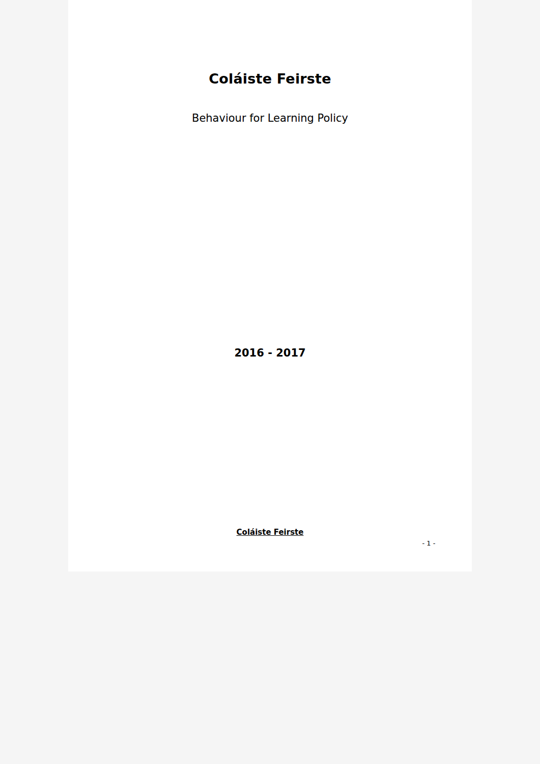Coláiste Feirste
Behaviour for Learning Policy
2016 - 2017
Coláiste Feirste
- 1 -